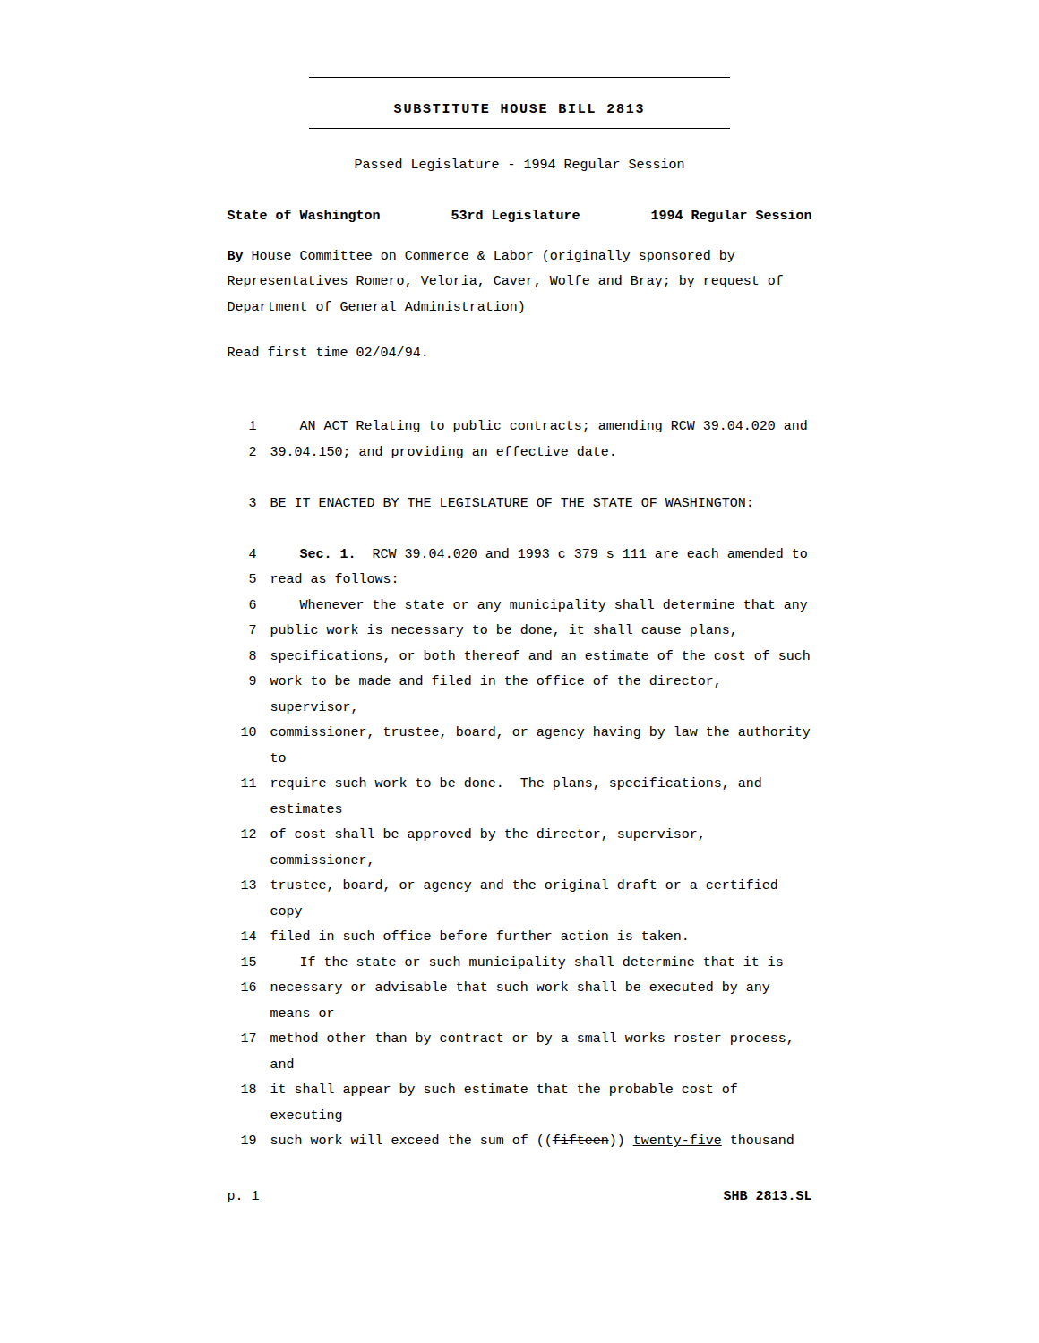SUBSTITUTE HOUSE BILL 2813
Passed Legislature - 1994 Regular Session
State of Washington 53rd Legislature 1994 Regular Session
By House Committee on Commerce & Labor (originally sponsored by Representatives Romero, Veloria, Caver, Wolfe and Bray; by request of Department of General Administration)
Read first time 02/04/94.
AN ACT Relating to public contracts; amending RCW 39.04.020 and
39.04.150; and providing an effective date.
BE IT ENACTED BY THE LEGISLATURE OF THE STATE OF WASHINGTON:
Sec. 1. RCW 39.04.020 and 1993 c 379 s 111 are each amended to
read as follows:
Whenever the state or any municipality shall determine that any
public work is necessary to be done, it shall cause plans,
specifications, or both thereof and an estimate of the cost of such
work to be made and filed in the office of the director, supervisor,
commissioner, trustee, board, or agency having by law the authority to
require such work to be done. The plans, specifications, and estimates
of cost shall be approved by the director, supervisor, commissioner,
trustee, board, or agency and the original draft or a certified copy
filed in such office before further action is taken.
If the state or such municipality shall determine that it is
necessary or advisable that such work shall be executed by any means or
method other than by contract or by a small works roster process, and
it shall appear by such estimate that the probable cost of executing
such work will exceed the sum of ((fifteen)) twenty-five thousand
p. 1 SHB 2813.SL